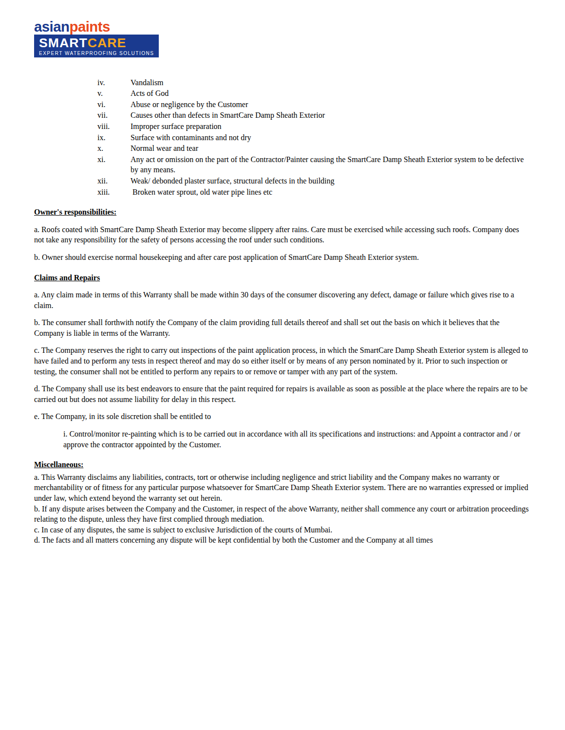asian paints
SMART CARE
Expert Waterproofing Solutions
iv. Vandalism
v. Acts of God
vi. Abuse or negligence by the Customer
vii. Causes other than defects in SmartCare Damp Sheath Exterior
viii. Improper surface preparation
ix. Surface with contaminants and not dry
x. Normal wear and tear
xi. Any act or omission on the part of the Contractor/Painter causing the SmartCare Damp Sheath Exterior system to be defective by any means.
xii. Weak/ debonded plaster surface, structural defects in the building
xiii. Broken water sprout, old water pipe lines etc
Owner's responsibilities:
a. Roofs coated with SmartCare Damp Sheath Exterior may become slippery after rains. Care must be exercised while accessing such roofs. Company does not take any responsibility for the safety of persons accessing the roof under such conditions.
b. Owner should exercise normal housekeeping and after care post application of SmartCare Damp Sheath Exterior system.
Claims and Repairs
a. Any claim made in terms of this Warranty shall be made within 30 days of the consumer discovering any defect, damage or failure which gives rise to a claim.
b. The consumer shall forthwith notify the Company of the claim providing full details thereof and shall set out the basis on which it believes that the Company is liable in terms of the Warranty.
c. The Company reserves the right to carry out inspections of the paint application process, in which the SmartCare Damp Sheath Exterior system is alleged to have failed and to perform any tests in respect thereof and may do so either itself or by means of any person nominated by it. Prior to such inspection or testing, the consumer shall not be entitled to perform any repairs to or remove or tamper with any part of the system.
d. The Company shall use its best endeavors to ensure that the paint required for repairs is available as soon as possible at the place where the repairs are to be carried out but does not assume liability for delay in this respect.
e. The Company, in its sole discretion shall be entitled to
i. Control/monitor re-painting which is to be carried out in accordance with all its specifications and instructions: and Appoint a contractor and / or approve the contractor appointed by the Customer.
Miscellaneous:
a. This Warranty disclaims any liabilities, contracts, tort or otherwise including negligence and strict liability and the Company makes no warranty or merchantability or of fitness for any particular purpose whatsoever for SmartCare Damp Sheath Exterior system. There are no warranties expressed or implied under law, which extend beyond the warranty set out herein.
b. If any dispute arises between the Company and the Customer, in respect of the above Warranty, neither shall commence any court or arbitration proceedings relating to the dispute, unless they have first complied through mediation.
c. In case of any disputes, the same is subject to exclusive Jurisdiction of the courts of Mumbai.
d. The facts and all matters concerning any dispute will be kept confidential by both the Customer and the Company at all times